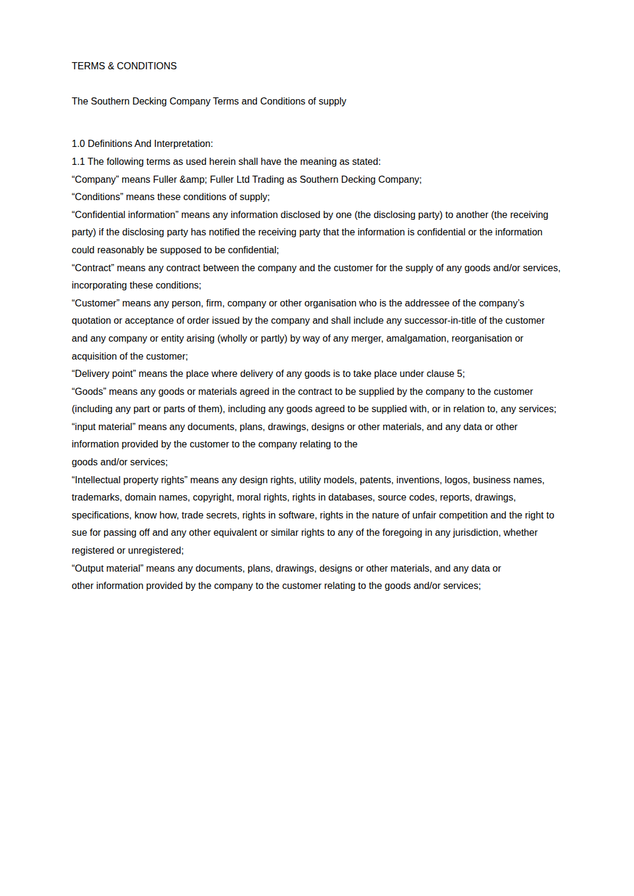TERMS & CONDITIONS
The Southern Decking Company Terms and Conditions of supply
1.0 Definitions And Interpretation:
1.1 The following terms as used herein shall have the meaning as stated:
“Company” means Fuller &amp; Fuller Ltd Trading as Southern Decking Company;
“Conditions” means these conditions of supply;
“Confidential information” means any information disclosed by one (the disclosing party) to another (the receiving party) if the disclosing party has notified the receiving party that the information is confidential or the information could reasonably be supposed to be confidential;
“Contract” means any contract between the company and the customer for the supply of any goods and/or services, incorporating these conditions;
“Customer” means any person, firm, company or other organisation who is the addressee of the company’s quotation or acceptance of order issued by the company and shall include any successor-in-title of the customer and any company or entity arising (wholly or partly) by way of any merger, amalgamation, reorganisation or acquisition of the customer;
“Delivery point” means the place where delivery of any goods is to take place under clause 5;
“Goods” means any goods or materials agreed in the contract to be supplied by the company to the customer (including any part or parts of them), including any goods agreed to be supplied with, or in relation to, any services; “input material” means any documents, plans, drawings, designs or other materials, and any data or other information provided by the customer to the company relating to the
goods and/or services;
“Intellectual property rights” means any design rights, utility models, patents, inventions, logos, business names, trademarks, domain names, copyright, moral rights, rights in databases, source codes, reports, drawings, specifications, know how, trade secrets, rights in software, rights in the nature of unfair competition and the right to sue for passing off and any other equivalent or similar rights to any of the foregoing in any jurisdiction, whether registered or unregistered;
“Output material” means any documents, plans, drawings, designs or other materials, and any data or
other information provided by the company to the customer relating to the goods and/or services;